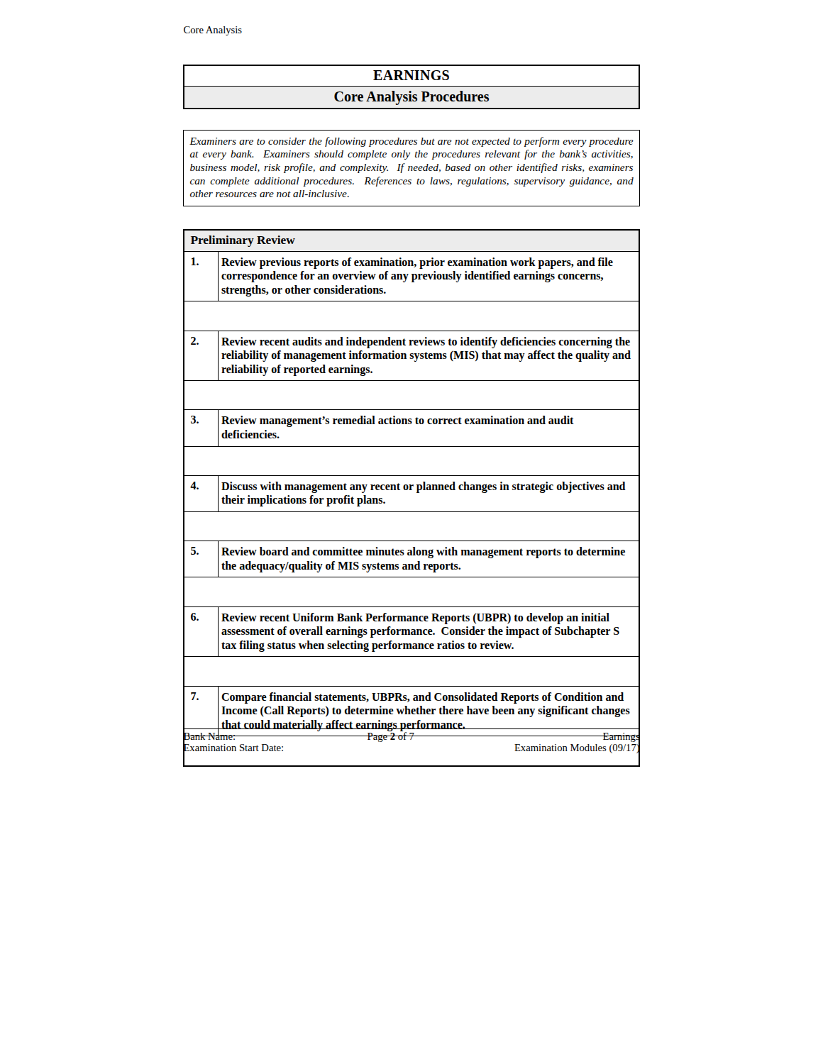Core Analysis
EARNINGS
Core Analysis Procedures
Examiners are to consider the following procedures but are not expected to perform every procedure at every bank. Examiners should complete only the procedures relevant for the bank’s activities, business model, risk profile, and complexity. If needed, based on other identified risks, examiners can complete additional procedures. References to laws, regulations, supervisory guidance, and other resources are not all-inclusive.
| Preliminary Review |
| 1. | Review previous reports of examination, prior examination work papers, and file correspondence for an overview of any previously identified earnings concerns, strengths, or other considerations. |
| 2. | Review recent audits and independent reviews to identify deficiencies concerning the reliability of management information systems (MIS) that may affect the quality and reliability of reported earnings. |
| 3. | Review management’s remedial actions to correct examination and audit deficiencies. |
| 4. | Discuss with management any recent or planned changes in strategic objectives and their implications for profit plans. |
| 5. | Review board and committee minutes along with management reports to determine the adequacy/quality of MIS systems and reports. |
| 6. | Review recent Uniform Bank Performance Reports (UBPR) to develop an initial assessment of overall earnings performance. Consider the impact of Subchapter S tax filing status when selecting performance ratios to review. |
| 7. | Compare financial statements, UBPRs, and Consolidated Reports of Condition and Income (Call Reports) to determine whether there have been any significant changes that could materially affect earnings performance. |
| Bank Name: | Page 2 of 7 | Earnings |
| Examination Start Date: | | Examination Modules (09/17) |